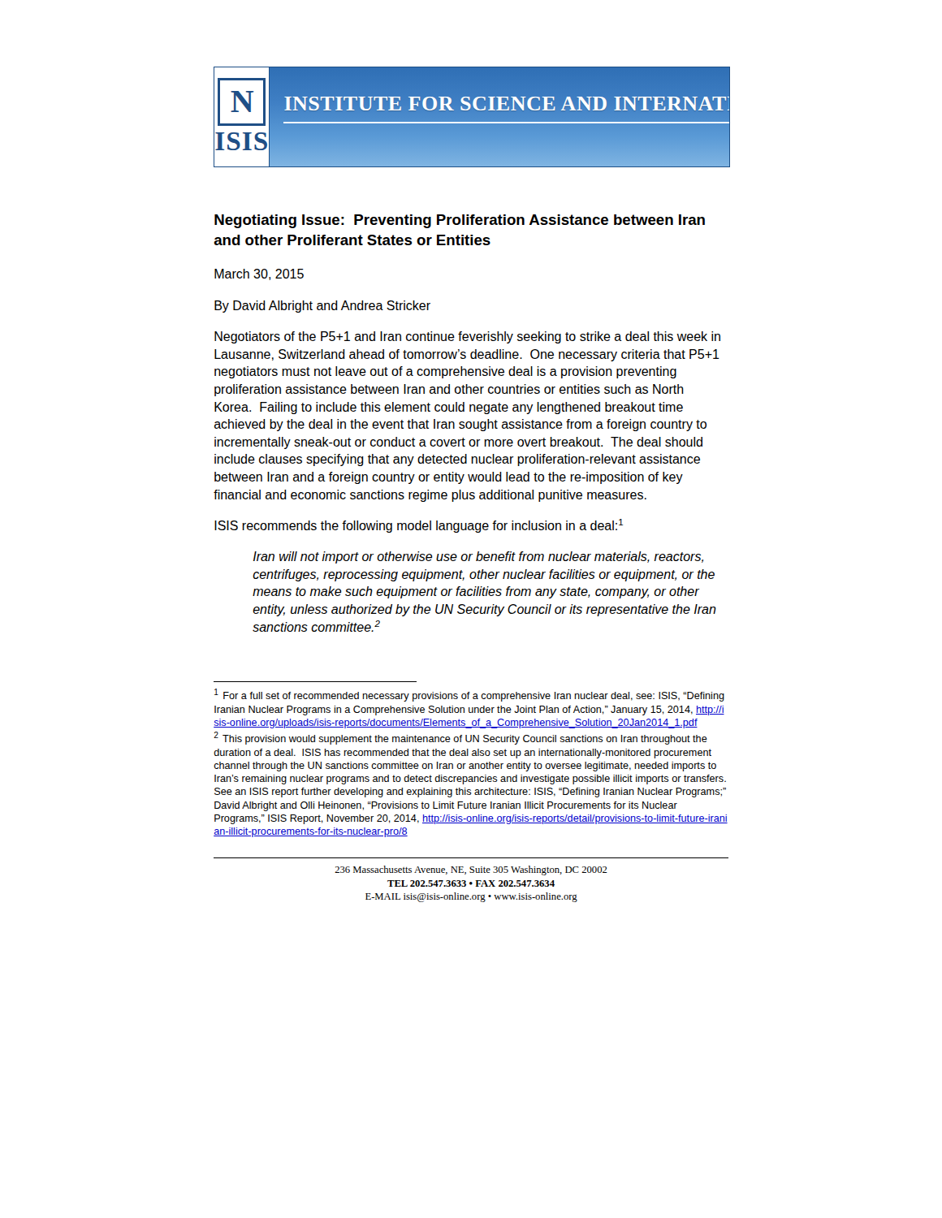N
ISIS
INSTITUTE FOR SCIENCE AND INTERNATIONAL SECURITY
REPORT
Negotiating Issue: Preventing Proliferation Assistance between Iran and other Proliferant States or Entities
March 30, 2015
By David Albright and Andrea Stricker
Negotiators of the P5+1 and Iran continue feverishly seeking to strike a deal this week in Lausanne, Switzerland ahead of tomorrow’s deadline. One necessary criteria that P5+1 negotiators must not leave out of a comprehensive deal is a provision preventing proliferation assistance between Iran and other countries or entities such as North Korea. Failing to include this element could negate any lengthened breakout time achieved by the deal in the event that Iran sought assistance from a foreign country to incrementally sneak-out or conduct a covert or more overt breakout. The deal should include clauses specifying that any detected nuclear proliferation-relevant assistance between Iran and a foreign country or entity would lead to the re-imposition of key financial and economic sanctions regime plus additional punitive measures.
ISIS recommends the following model language for inclusion in a deal:1
Iran will not import or otherwise use or benefit from nuclear materials, reactors, centrifuges, reprocessing equipment, other nuclear facilities or equipment, or the means to make such equipment or facilities from any state, company, or other entity, unless authorized by the UN Security Council or its representative the Iran sanctions committee.2
1 For a full set of recommended necessary provisions of a comprehensive Iran nuclear deal, see: ISIS, “Defining Iranian Nuclear Programs in a Comprehensive Solution under the Joint Plan of Action,” January 15, 2014, http://isis-online.org/uploads/isis-reports/documents/Elements_of_a_Comprehensive_Solution_20Jan2014_1.pdf
2 This provision would supplement the maintenance of UN Security Council sanctions on Iran throughout the duration of a deal. ISIS has recommended that the deal also set up an internationally-monitored procurement channel through the UN sanctions committee on Iran or another entity to oversee legitimate, needed imports to Iran’s remaining nuclear programs and to detect discrepancies and investigate possible illicit imports or transfers. See an ISIS report further developing and explaining this architecture: ISIS, “Defining Iranian Nuclear Programs;” David Albright and Olli Heinonen, “Provisions to Limit Future Iranian Illicit Procurements for its Nuclear Programs,” ISIS Report, November 20, 2014, http://isis-online.org/isis-reports/detail/provisions-to-limit-future-iranian-illicit-procurements-for-its-nuclear-pro/8
236 Massachusetts Avenue, NE, Suite 305 Washington, DC 20002
TEL 202.547.3633 • FAX 202.547.3634
E-MAIL isis@isis-online.org • www.isis-online.org